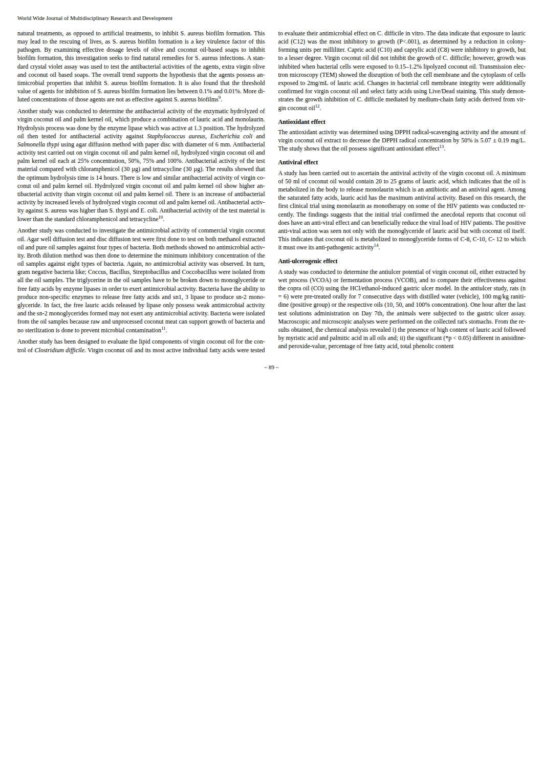World Wide Journal of Multidisciplinary Research and Development
natural treatments, as opposed to artificial treatments, to inhibit S. aureus biofilm formation. This may lead to the rescuing of lives, as S. aureus biofilm formation is a key virulence factor of this pathogen. By examining effective dosage levels of olive and coconut oil-based soaps to inhibit biofilm formation, this investigation seeks to find natural remedies for S. aureus infections. A standard crystal violet assay was used to test the antibacterial activities of the agents, extra virgin olive and coconut oil based soaps. The overall trend supports the hypothesis that the agents possess antimicrobial properties that inhibit S. aureus biofilm formation. It is also found that the threshold value of agents for inhibition of S. aureus biofilm formation lies between 0.1% and 0.01%. More diluted concentrations of those agents are not as effective against S. aureus biofilms9.
Another study was conducted to determine the antibacterial activity of the enzymatic hydrolyzed of virgin coconut oil and palm kernel oil, which produce a combination of lauric acid and monolaurin. Hydrolysis process was done by the enzyme lipase which was active at 1.3 position. The hydrolyzed oil then tested for antibacterial activity against Staphylococcus aureus, Escherichia coli and Salmonella thypi using agar diffusion method with paper disc with diameter of 6 mm. Antibacterial activity test carried out on virgin coconut oil and palm kernel oil, hydrolyzed virgin coconut oil and palm kernel oil each at 25% concentration, 50%, 75% and 100%. Antibacterial activity of the test material compared with chloramphenicol (30 µg) and tetracycline (30 µg). The results showed that the optimum hydrolysis time is 14 hours. There is low and similar antibacterial activity of virgin coconut oil and palm kernel oil. Hydrolyzed virgin coconut oil and palm kernel oil show higher antibacterial activity than virgin coconut oil and palm kernel oil. There is an increase of antibacterial activity by increased levels of hydrolyzed virgin coconut oil and palm kernel oil. Antibacterial activity against S. aureus was higher than S. thypi and E. coli. Antibacterial activity of the test material is lower than the standard chloramphenicol and tetracycline10.
Another study was conducted to investigate the antimicrobial activity of commercial virgin coconut oil. Agar well diffusion test and disc diffusion test were first done to test on both methanol extracted oil and pure oil samples against four types of bacteria. Both methods showed no antimicrobial activity. Broth dilution method was then done to determine the minimum inhibitory concentration of the oil samples against eight types of bacteria. Again, no antimicrobial activity was observed. In turn, gram negative bacteria like; Coccus, Bacillus, Streptobacillus and Coccobacillus were isolated from all the oil samples. The triglycerine in the oil samples have to be broken down to monoglyceride or free fatty acids by enzyme lipases in order to exert antimicrobial activity. Bacteria have the ability to produce non-specific enzymes to release free fatty acids and sn1, 3 lipase to produce sn-2 monoglyceride. In fact, the free lauric acids released by lipase only possess weak antimicrobial activity and the sn-2 monoglycerides formed may not exert any antimicrobial activity. Bacteria were isolated from the oil samples because raw and unprocessed coconut meat can support growth of bacteria and no sterilization is done to prevent microbial contamination11.
Another study has been designed to evaluate the lipid components of virgin coconut oil for the control of Clostridium difficile. Virgin coconut oil and its most active individual fatty acids were tested to evaluate their antimicrobial effect on C. difficile in vitro. The data indicate that exposure to lauric acid (C12) was the most inhibitory to growth (P<.001), as determined by a reduction in colony-forming units per milliliter. Capric acid (C10) and caprylic acid (C8) were inhibitory to growth, but to a lesser degree. Virgin coconut oil did not inhibit the growth of C. difficile; however, growth was inhibited when bacterial cells were exposed to 0.15–1.2% lipolyzed coconut oil. Transmission electron microscopy (TEM) showed the disruption of both the cell membrane and the cytoplasm of cells exposed to 2mg/mL of lauric acid. Changes in bacterial cell membrane integrity were additionally confirmed for virgin coconut oil and select fatty acids using Live/Dead staining. This study demonstrates the growth inhibition of C. difficile mediated by medium-chain fatty acids derived from virgin coconut oil12.
Antioxidant effect
The antioxidant activity was determined using DPPH radical-scavenging activity and the amount of virgin coconut oil extract to decrease the DPPH radical concentration by 50% is 5.07 ± 0.19 mg/L. The study shows that the oil possess significant antioxidant effect13.
Antiviral effect
A study has been carried out to ascertain the antiviral activity of the virgin coconut oil. A minimum of 50 ml of coconut oil would contain 20 to 25 grams of lauric acid, which indicates that the oil is metabolized in the body to release monolaurin which is an antibiotic and an antiviral agent. Among the saturated fatty acids, lauric acid has the maximum antiviral activity. Based on this research, the first clinical trial using monolaurin as monotherapy on some of the HIV patients was conducted recently. The findings suggests that the initial trial confirmed the anecdotal reports that coconut oil does have an anti-viral effect and can beneficially reduce the viral load of HIV patients. The positive anti-viral action was seen not only with the monoglyceride of lauric acid but with coconut oil itself. This indicates that coconut oil is metabolized to monoglyceride forms of C-8, C-10, C- 12 to which it must owe its anti-pathogenic activity14.
Anti-ulcerogenic effect
A study was conducted to determine the antiulcer potential of virgin coconut oil, either extracted by wet process (VCOA) or fermentation process (VCOB), and to compare their effectiveness against the copra oil (CO) using the HCl/ethanol-induced gastric ulcer model. In the antiulcer study, rats (n = 6) were pre-treated orally for 7 consecutive days with distilled water (vehicle), 100 mg/kg ranitidine (positive group) or the respective oils (10, 50, and 100% concentration). One hour after the last test solutions administration on Day 7th, the animals were subjected to the gastric ulcer assay. Macroscopic and microscopic analyses were performed on the collected rat's stomachs. From the results obtained, the chemical analysis revealed i) the presence of high content of lauric acid followed by myristic acid and palmitic acid in all oils and; ii) the significant (*p < 0.05) different in anisidine- and peroxide-value, percentage of free fatty acid, total phenolic content
~ 89 ~